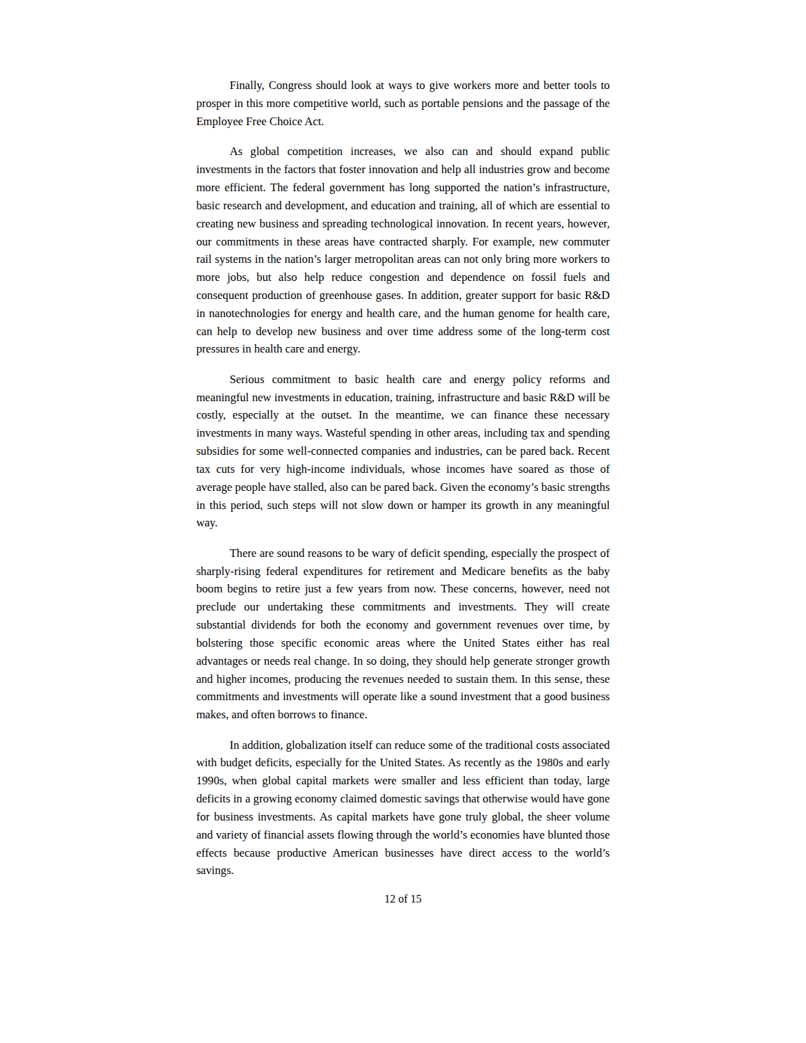Finally, Congress should look at ways to give workers more and better tools to prosper in this more competitive world, such as portable pensions and the passage of the Employee Free Choice Act.
As global competition increases, we also can and should expand public investments in the factors that foster innovation and help all industries grow and become more efficient. The federal government has long supported the nation’s infrastructure, basic research and development, and education and training, all of which are essential to creating new business and spreading technological innovation. In recent years, however, our commitments in these areas have contracted sharply. For example, new commuter rail systems in the nation’s larger metropolitan areas can not only bring more workers to more jobs, but also help reduce congestion and dependence on fossil fuels and consequent production of greenhouse gases. In addition, greater support for basic R&D in nanotechnologies for energy and health care, and the human genome for health care, can help to develop new business and over time address some of the long-term cost pressures in health care and energy.
Serious commitment to basic health care and energy policy reforms and meaningful new investments in education, training, infrastructure and basic R&D will be costly, especially at the outset. In the meantime, we can finance these necessary investments in many ways. Wasteful spending in other areas, including tax and spending subsidies for some well-connected companies and industries, can be pared back. Recent tax cuts for very high-income individuals, whose incomes have soared as those of average people have stalled, also can be pared back. Given the economy’s basic strengths in this period, such steps will not slow down or hamper its growth in any meaningful way.
There are sound reasons to be wary of deficit spending, especially the prospect of sharply-rising federal expenditures for retirement and Medicare benefits as the baby boom begins to retire just a few years from now. These concerns, however, need not preclude our undertaking these commitments and investments. They will create substantial dividends for both the economy and government revenues over time, by bolstering those specific economic areas where the United States either has real advantages or needs real change. In so doing, they should help generate stronger growth and higher incomes, producing the revenues needed to sustain them. In this sense, these commitments and investments will operate like a sound investment that a good business makes, and often borrows to finance.
In addition, globalization itself can reduce some of the traditional costs associated with budget deficits, especially for the United States. As recently as the 1980s and early 1990s, when global capital markets were smaller and less efficient than today, large deficits in a growing economy claimed domestic savings that otherwise would have gone for business investments. As capital markets have gone truly global, the sheer volume and variety of financial assets flowing through the world’s economies have blunted those effects because productive American businesses have direct access to the world’s savings.
12 of 15